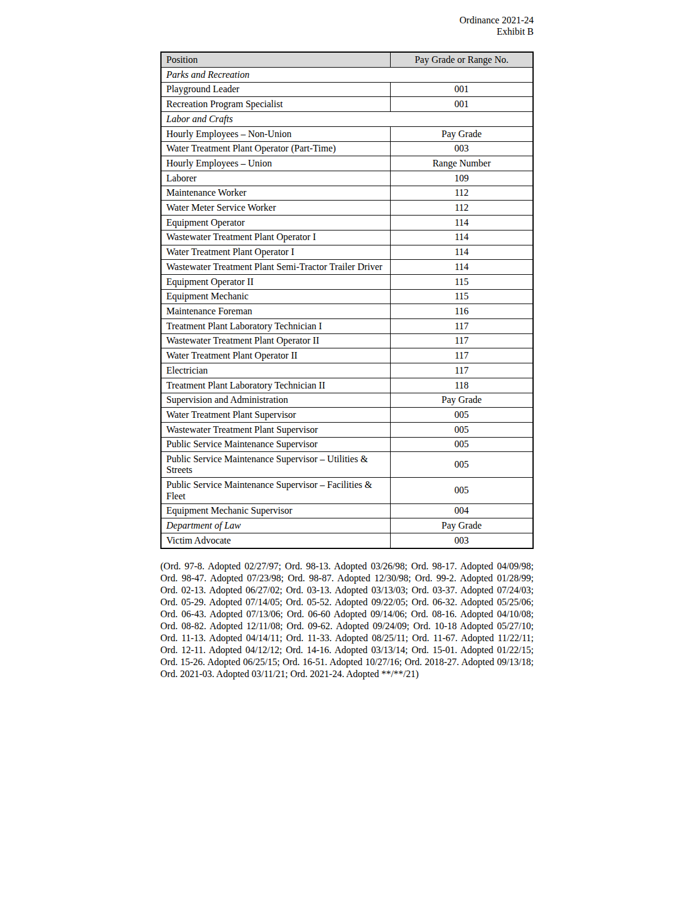Ordinance 2021-24
Exhibit B
| Position | Pay Grade or Range No. |
| Parks and Recreation |
| Playground Leader | 001 |
| Recreation Program Specialist | 001 |
| Labor and Crafts |
| Hourly Employees – Non-Union | Pay Grade |
| Water Treatment Plant Operator (Part-Time) | 003 |
| Hourly Employees – Union | Range Number |
| Laborer | 109 |
| Maintenance Worker | 112 |
| Water Meter Service Worker | 112 |
| Equipment Operator | 114 |
| Wastewater Treatment Plant Operator I | 114 |
| Water Treatment Plant Operator I | 114 |
| Wastewater Treatment Plant Semi-Tractor Trailer Driver | 114 |
| Equipment Operator II | 115 |
| Equipment Mechanic | 115 |
| Maintenance Foreman | 116 |
| Treatment Plant Laboratory Technician I | 117 |
| Wastewater Treatment Plant Operator II | 117 |
| Water Treatment Plant Operator II | 117 |
| Electrician | 117 |
| Treatment Plant Laboratory Technician II | 118 |
| Supervision and Administration | Pay Grade |
| Water Treatment Plant Supervisor | 005 |
| Wastewater Treatment Plant Supervisor | 005 |
| Public Service Maintenance Supervisor | 005 |
| Public Service Maintenance Supervisor – Utilities & Streets | 005 |
| Public Service Maintenance Supervisor – Facilities & Fleet | 005 |
| Equipment Mechanic Supervisor | 004 |
| Department of Law | Pay Grade |
| Victim Advocate | 003 |
(Ord. 97-8. Adopted 02/27/97; Ord. 98-13. Adopted 03/26/98; Ord. 98-17. Adopted 04/09/98; Ord. 98-47. Adopted 07/23/98; Ord. 98-87. Adopted 12/30/98; Ord. 99-2. Adopted 01/28/99; Ord. 02-13. Adopted 06/27/02; Ord. 03-13. Adopted 03/13/03; Ord. 03-37. Adopted 07/24/03; Ord. 05-29. Adopted 07/14/05; Ord. 05-52. Adopted 09/22/05; Ord. 06-32. Adopted 05/25/06; Ord. 06-43. Adopted 07/13/06; Ord. 06-60 Adopted 09/14/06; Ord. 08-16. Adopted 04/10/08; Ord. 08-82. Adopted 12/11/08; Ord. 09-62. Adopted 09/24/09; Ord. 10-18 Adopted 05/27/10; Ord. 11-13. Adopted 04/14/11; Ord. 11-33. Adopted 08/25/11; Ord. 11-67. Adopted 11/22/11; Ord. 12-11. Adopted 04/12/12; Ord. 14-16. Adopted 03/13/14; Ord. 15-01. Adopted 01/22/15; Ord. 15-26. Adopted 06/25/15; Ord. 16-51. Adopted 10/27/16; Ord. 2018-27. Adopted 09/13/18; Ord. 2021-03. Adopted 03/11/21; Ord. 2021-24. Adopted **/**/21)